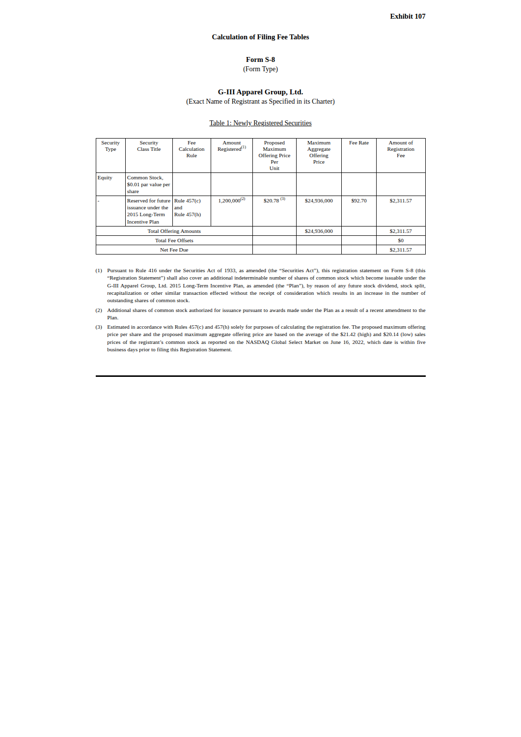Exhibit 107
Calculation of Filing Fee Tables
Form S-8 (Form Type)
G-III Apparel Group, Ltd. (Exact Name of Registrant as Specified in its Charter)
Table 1: Newly Registered Securities
| Security Type | Security Class Title | Fee Calculation Rule | Amount Registered (1) | Proposed Maximum Offering Price Per Unit | Maximum Aggregate Offering Price | Fee Rate | Amount of Registration Fee |
| --- | --- | --- | --- | --- | --- | --- | --- |
| Equity | Common Stock, $0.01 par value per share | | | | | | |
| - | Reserved for future issuance under the 2015 Long-Term Incentive Plan | Rule 457(c) and Rule 457(h) | 1,200,000 (2) | $20.78 (3) | $24,936,000 | $92.70 | $2,311.57 |
| Total Offering Amounts | | $24,936,000 | | $2,311.57 |
| Total Fee Offsets | | | | $0 |
| Net Fee Due | | | | $2,311.57 |
(1) Pursuant to Rule 416 under the Securities Act of 1933, as amended (the “Securities Act”), this registration statement on Form S-8 (this “Registration Statement”) shall also cover an additional indeterminable number of shares of common stock which become issuable under the G-III Apparel Group, Ltd. 2015 Long-Term Incentive Plan, as amended (the “Plan”), by reason of any future stock dividend, stock split, recapitalization or other similar transaction effected without the receipt of consideration which results in an increase in the number of outstanding shares of common stock.
(2) Additional shares of common stock authorized for issuance pursuant to awards made under the Plan as a result of a recent amendment to the Plan.
(3) Estimated in accordance with Rules 457(c) and 457(h) solely for purposes of calculating the registration fee. The proposed maximum offering price per share and the proposed maximum aggregate offering price are based on the average of the $21.42 (high) and $20.14 (low) sales prices of the registrant’s common stock as reported on the NASDAQ Global Select Market on June 16, 2022, which date is within five business days prior to filing this Registration Statement.